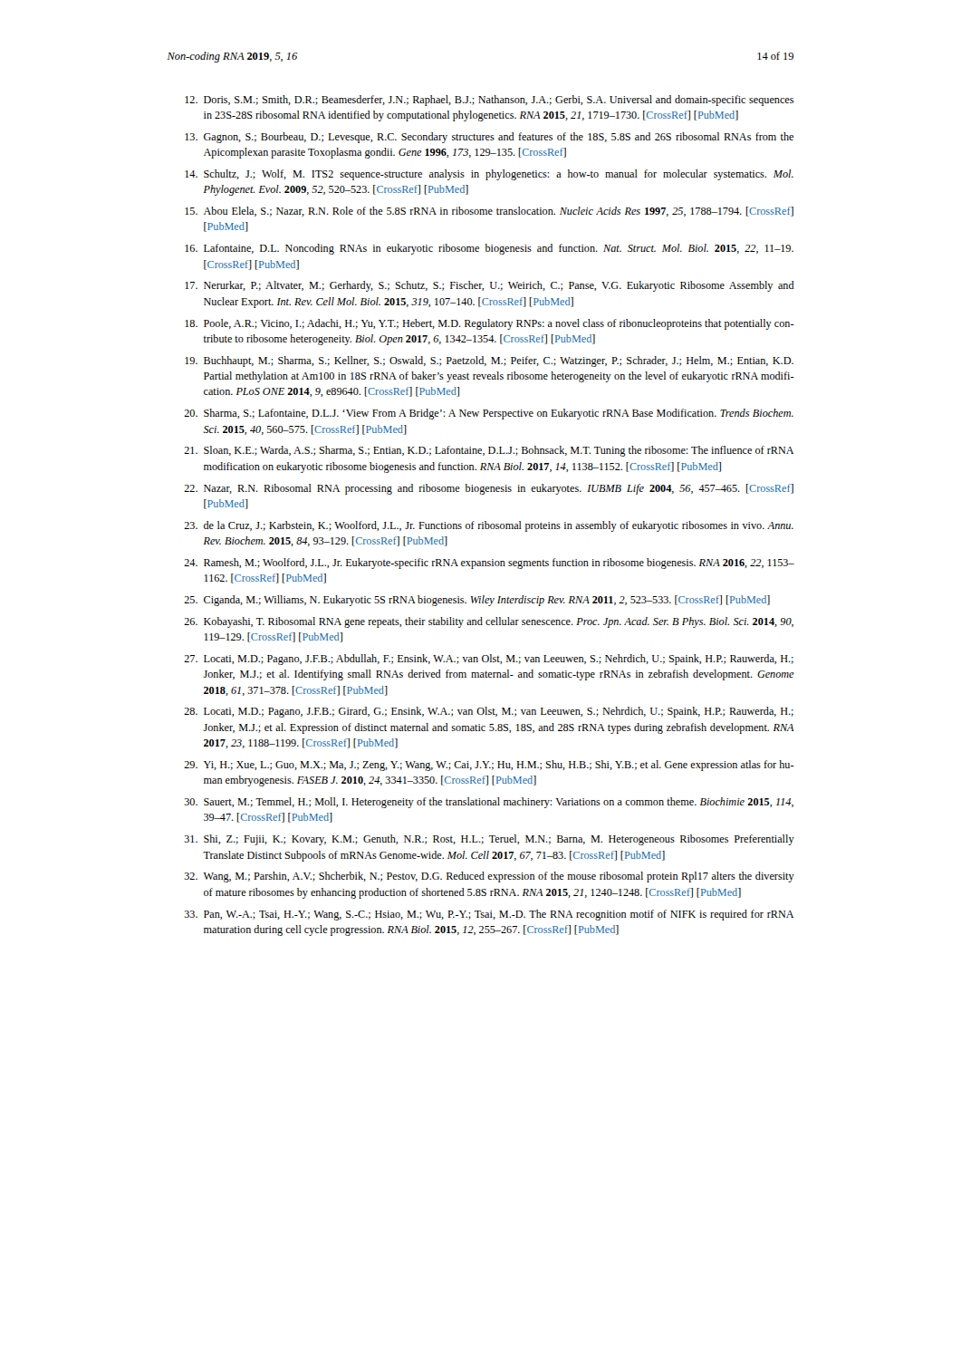Non-coding RNA 2019, 5, 16
14 of 19
Doris, S.M.; Smith, D.R.; Beamesderfer, J.N.; Raphael, B.J.; Nathanson, J.A.; Gerbi, S.A. Universal and domain-specific sequences in 23S-28S ribosomal RNA identified by computational phylogenetics. RNA 2015, 21, 1719–1730. [CrossRef] [PubMed]
Gagnon, S.; Bourbeau, D.; Levesque, R.C. Secondary structures and features of the 18S, 5.8S and 26S ribosomal RNAs from the Apicomplexan parasite Toxoplasma gondii. Gene 1996, 173, 129–135. [CrossRef]
Schultz, J.; Wolf, M. ITS2 sequence-structure analysis in phylogenetics: a how-to manual for molecular systematics. Mol. Phylogenet. Evol. 2009, 52, 520–523. [CrossRef] [PubMed]
Abou Elela, S.; Nazar, R.N. Role of the 5.8S rRNA in ribosome translocation. Nucleic Acids Res 1997, 25, 1788–1794. [CrossRef] [PubMed]
Lafontaine, D.L. Noncoding RNAs in eukaryotic ribosome biogenesis and function. Nat. Struct. Mol. Biol. 2015, 22, 11–19. [CrossRef] [PubMed]
Nerurkar, P.; Altvater, M.; Gerhardy, S.; Schutz, S.; Fischer, U.; Weirich, C.; Panse, V.G. Eukaryotic Ribosome Assembly and Nuclear Export. Int. Rev. Cell Mol. Biol. 2015, 319, 107–140. [CrossRef] [PubMed]
Poole, A.R.; Vicino, I.; Adachi, H.; Yu, Y.T.; Hebert, M.D. Regulatory RNPs: a novel class of ribonucleoproteins that potentially contribute to ribosome heterogeneity. Biol. Open 2017, 6, 1342–1354. [CrossRef] [PubMed]
Buchhaupt, M.; Sharma, S.; Kellner, S.; Oswald, S.; Paetzold, M.; Peifer, C.; Watzinger, P.; Schrader, J.; Helm, M.; Entian, K.D. Partial methylation at Am100 in 18S rRNA of baker’s yeast reveals ribosome heterogeneity on the level of eukaryotic rRNA modification. PLoS ONE 2014, 9, e89640. [CrossRef] [PubMed]
Sharma, S.; Lafontaine, D.L.J. ‘View From A Bridge’: A New Perspective on Eukaryotic rRNA Base Modification. Trends Biochem. Sci. 2015, 40, 560–575. [CrossRef] [PubMed]
Sloan, K.E.; Warda, A.S.; Sharma, S.; Entian, K.D.; Lafontaine, D.L.J.; Bohnsack, M.T. Tuning the ribosome: The influence of rRNA modification on eukaryotic ribosome biogenesis and function. RNA Biol. 2017, 14, 1138–1152. [CrossRef] [PubMed]
Nazar, R.N. Ribosomal RNA processing and ribosome biogenesis in eukaryotes. IUBMB Life 2004, 56, 457–465. [CrossRef] [PubMed]
de la Cruz, J.; Karbstein, K.; Woolford, J.L., Jr. Functions of ribosomal proteins in assembly of eukaryotic ribosomes in vivo. Annu. Rev. Biochem. 2015, 84, 93–129. [CrossRef] [PubMed]
Ramesh, M.; Woolford, J.L., Jr. Eukaryote-specific rRNA expansion segments function in ribosome biogenesis. RNA 2016, 22, 1153–1162. [CrossRef] [PubMed]
Ciganda, M.; Williams, N. Eukaryotic 5S rRNA biogenesis. Wiley Interdiscip Rev. RNA 2011, 2, 523–533. [CrossRef] [PubMed]
Kobayashi, T. Ribosomal RNA gene repeats, their stability and cellular senescence. Proc. Jpn. Acad. Ser. B Phys. Biol. Sci. 2014, 90, 119–129. [CrossRef] [PubMed]
Locati, M.D.; Pagano, J.F.B.; Abdullah, F.; Ensink, W.A.; van Olst, M.; van Leeuwen, S.; Nehrdich, U.; Spaink, H.P.; Rauwerda, H.; Jonker, M.J.; et al. Identifying small RNAs derived from maternal- and somatic-type rRNAs in zebrafish development. Genome 2018, 61, 371–378. [CrossRef] [PubMed]
Locati, M.D.; Pagano, J.F.B.; Girard, G.; Ensink, W.A.; van Olst, M.; van Leeuwen, S.; Nehrdich, U.; Spaink, H.P.; Rauwerda, H.; Jonker, M.J.; et al. Expression of distinct maternal and somatic 5.8S, 18S, and 28S rRNA types during zebrafish development. RNA 2017, 23, 1188–1199. [CrossRef] [PubMed]
Yi, H.; Xue, L.; Guo, M.X.; Ma, J.; Zeng, Y.; Wang, W.; Cai, J.Y.; Hu, H.M.; Shu, H.B.; Shi, Y.B.; et al. Gene expression atlas for human embryogenesis. FASEB J. 2010, 24, 3341–3350. [CrossRef] [PubMed]
Sauert, M.; Temmel, H.; Moll, I. Heterogeneity of the translational machinery: Variations on a common theme. Biochimie 2015, 114, 39–47. [CrossRef] [PubMed]
Shi, Z.; Fujii, K.; Kovary, K.M.; Genuth, N.R.; Rost, H.L.; Teruel, M.N.; Barna, M. Heterogeneous Ribosomes Preferentially Translate Distinct Subpools of mRNAs Genome-wide. Mol. Cell 2017, 67, 71–83. [CrossRef] [PubMed]
Wang, M.; Parshin, A.V.; Shcherbik, N.; Pestov, D.G. Reduced expression of the mouse ribosomal protein Rpl17 alters the diversity of mature ribosomes by enhancing production of shortened 5.8S rRNA. RNA 2015, 21, 1240–1248. [CrossRef] [PubMed]
Pan, W.-A.; Tsai, H.-Y.; Wang, S.-C.; Hsiao, M.; Wu, P.-Y.; Tsai, M.-D. The RNA recognition motif of NIFK is required for rRNA maturation during cell cycle progression. RNA Biol. 2015, 12, 255–267. [CrossRef] [PubMed]